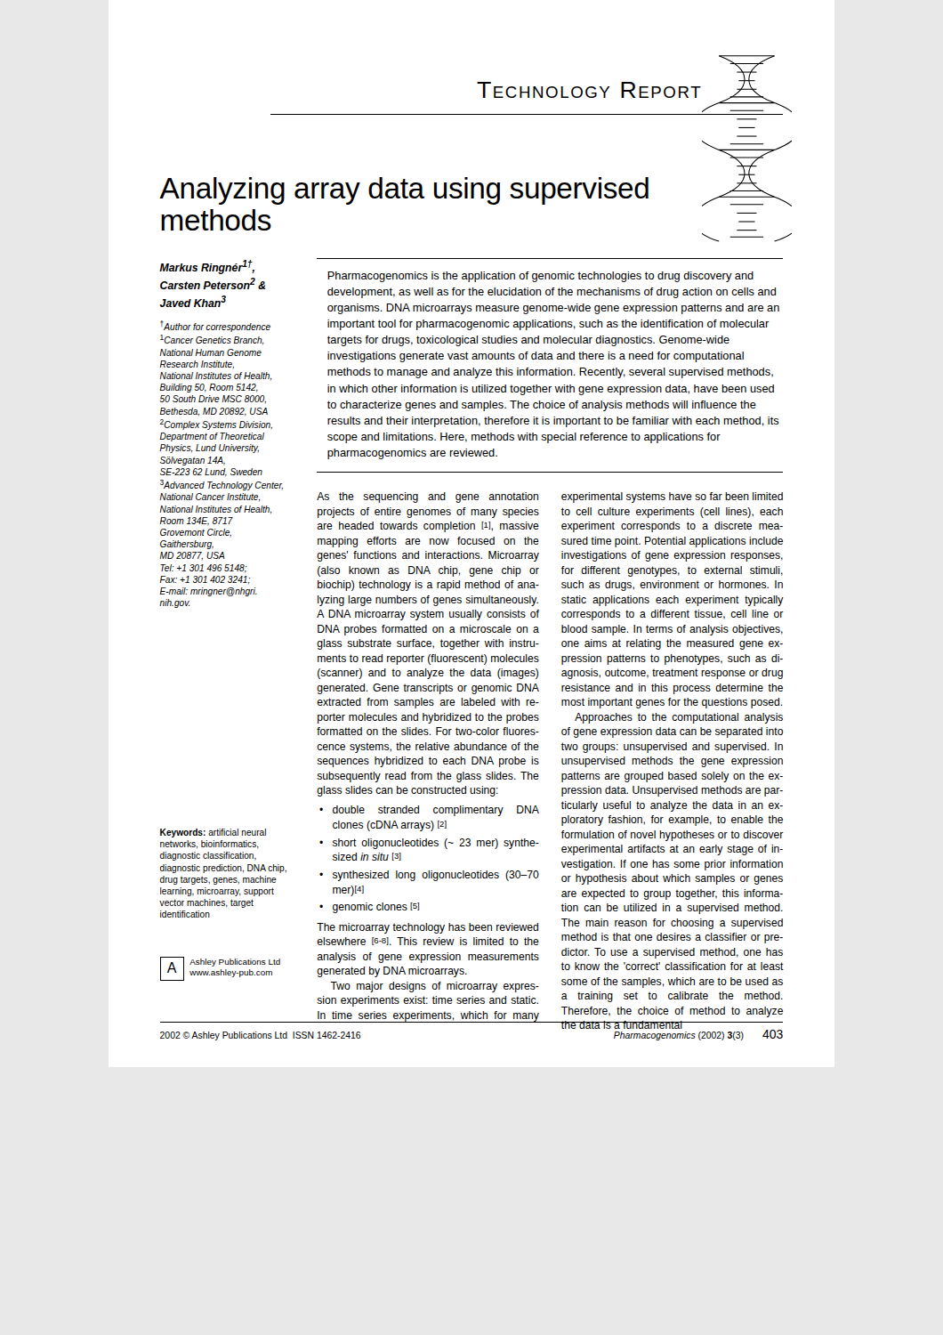TECHNOLOGY REPORT
Analyzing array data using supervised methods
Markus Ringnér1†,
Carsten Peterson2 &
Javed Khan3
†Author for correspondence
1Cancer Genetics Branch,
National Human Genome
Research Institute,
National Institutes of Health,
Building 50, Room 5142,
50 South Drive MSC 8000,
Bethesda, MD 20892, USA
2Complex Systems Division,
Department of Theoretical
Physics, Lund University,
Sölvegatan 14A,
SE-223 62 Lund, Sweden
3Advanced Technology Center,
National Cancer Institute,
National Institutes of Health,
Room 134E, 8717
Grovemont Circle,
Gaithersburg,
MD 20877, USA
Tel: +1 301 496 5148;
Fax: +1 301 402 3241;
E-mail: mringner@nhgri.
nih.gov.
Keywords: artificial neural networks, bioinformatics, diagnostic classification, diagnostic prediction, DNA chip, drug targets, genes, machine learning, microarray, support vector machines, target identification
A
Ashley Publications Ltd
www.ashley-pub.com
Pharmacogenomics is the application of genomic technologies to drug discovery and development, as well as for the elucidation of the mechanisms of drug action on cells and organisms. DNA microarrays measure genome-wide gene expression patterns and are an important tool for pharmacogenomic applications, such as the identification of molecular targets for drugs, toxicological studies and molecular diagnostics. Genome-wide investigations generate vast amounts of data and there is a need for computational methods to manage and analyze this information. Recently, several supervised methods, in which other information is utilized together with gene expression data, have been used to characterize genes and samples. The choice of analysis methods will influence the results and their interpretation, therefore it is important to be familiar with each method, its scope and limitations. Here, methods with special reference to applications for pharmacogenomics are reviewed.
As the sequencing and gene annotation projects of entire genomes of many species are headed towards completion [1], massive mapping efforts are now focused on the genes' functions and interactions. Microarray (also known as DNA chip, gene chip or biochip) technology is a rapid method of analyzing large numbers of genes simultaneously. A DNA microarray system usually consists of DNA probes formatted on a microscale on a glass substrate surface, together with instruments to read reporter (fluorescent) molecules (scanner) and to analyze the data (images) generated. Gene transcripts or genomic DNA extracted from samples are labeled with reporter molecules and hybridized to the probes formatted on the slides. For two-color fluorescence systems, the relative abundance of the sequences hybridized to each DNA probe is subsequently read from the glass slides. The glass slides can be constructed using:
double stranded complimentary DNA clones (cDNA arrays) [2]
short oligonucleotides (~ 23 mer) synthesized in situ [3]
synthesized long oligonucleotides (30–70 mer)[4]
genomic clones [5]
The microarray technology has been reviewed elsewhere [6-8]. This review is limited to the analysis of gene expression measurements generated by DNA microarrays.
Two major designs of microarray expression experiments exist: time series and static. In time series experiments, which for many experimental systems have so far been limited to cell culture experiments (cell lines), each experiment corresponds to a discrete measured time point. Potential applications include investigations of gene expression responses, for different genotypes, to external stimuli, such as drugs, environment or hormones. In static applications each experiment typically corresponds to a different tissue, cell line or blood sample. In terms of analysis objectives, one aims at relating the measured gene expression patterns to phenotypes, such as diagnosis, outcome, treatment response or drug resistance and in this process determine the most important genes for the questions posed.
Approaches to the computational analysis of gene expression data can be separated into two groups: unsupervised and supervised. In unsupervised methods the gene expression patterns are grouped based solely on the expression data. Unsupervised methods are particularly useful to analyze the data in an exploratory fashion, for example, to enable the formulation of novel hypotheses or to discover experimental artifacts at an early stage of investigation. If one has some prior information or hypothesis about which samples or genes are expected to group together, this information can be utilized in a supervised method. The main reason for choosing a supervised method is that one desires a classifier or predictor. To use a supervised method, one has to know the 'correct' classification for at least some of the samples, which are to be used as a training set to calibrate the method. Therefore, the choice of method to analyze the data is a fundamental
2002 © Ashley Publications Ltd ISSN 1462-2416
Pharmacogenomics (2002) 3(3) 403